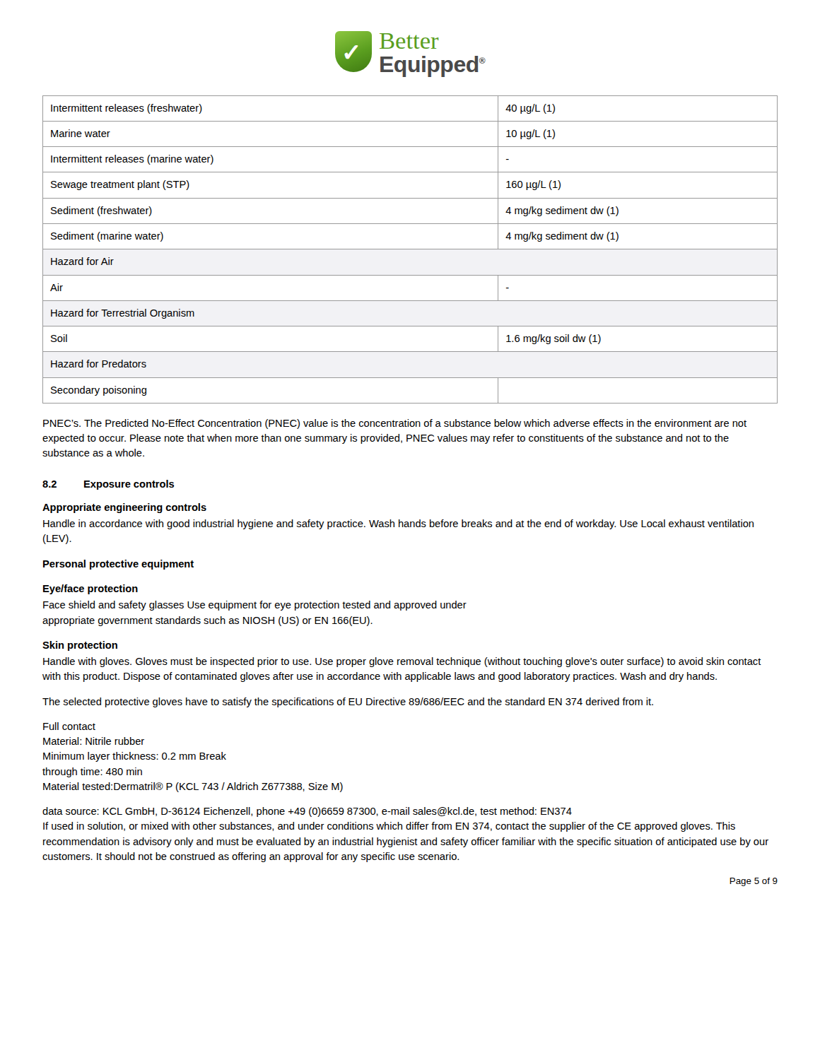Better Equipped®
| Intermittent releases (freshwater) | 40 µg/L (1) |
| Marine water | 10 µg/L (1) |
| Intermittent releases (marine water) | - |
| Sewage treatment plant (STP) | 160 µg/L (1) |
| Sediment (freshwater) | 4 mg/kg sediment dw (1) |
| Sediment (marine water) | 4 mg/kg sediment dw (1) |
| Hazard for Air |
| Air | - |
| Hazard for Terrestrial Organism |
| Soil | 1.6 mg/kg soil dw (1) |
| Hazard for Predators |
| Secondary poisoning | |
PNEC’s. The Predicted No-Effect Concentration (PNEC) value is the concentration of a substance below which adverse effects in the environment are not expected to occur. Please note that when more than one summary is provided, PNEC values may refer to constituents of the substance and not to the substance as a whole.
8.2 Exposure controls
Appropriate engineering controls
Handle in accordance with good industrial hygiene and safety practice. Wash hands before breaks and at the end of workday. Use Local exhaust ventilation (LEV).
Personal protective equipment
Eye/face protection
Face shield and safety glasses Use equipment for eye protection tested and approved under
appropriate government standards such as NIOSH (US) or EN 166(EU).
Skin protection
Handle with gloves. Gloves must be inspected prior to use. Use proper glove removal technique (without touching glove's outer surface) to avoid skin contact with this product. Dispose of contaminated gloves after use in accordance with applicable laws and good laboratory practices. Wash and dry hands.
The selected protective gloves have to satisfy the specifications of EU Directive 89/686/EEC and the standard EN 374 derived from it.
Full contact
Material: Nitrile rubber
Minimum layer thickness: 0.2 mm Break
through time: 480 min
Material tested:Dermatril® P (KCL 743 / Aldrich Z677388, Size M)
data source: KCL GmbH, D-36124 Eichenzell, phone +49 (0)6659 87300, e-mail sales@kcl.de, test method: EN374
If used in solution, or mixed with other substances, and under conditions which differ from EN 374, contact the supplier of the CE approved gloves. This recommendation is advisory only and must be evaluated by an industrial hygienist and safety officer familiar with the specific situation of anticipated use by our customers. It should not be construed as offering an approval for any specific use scenario.
Page 5 of 9